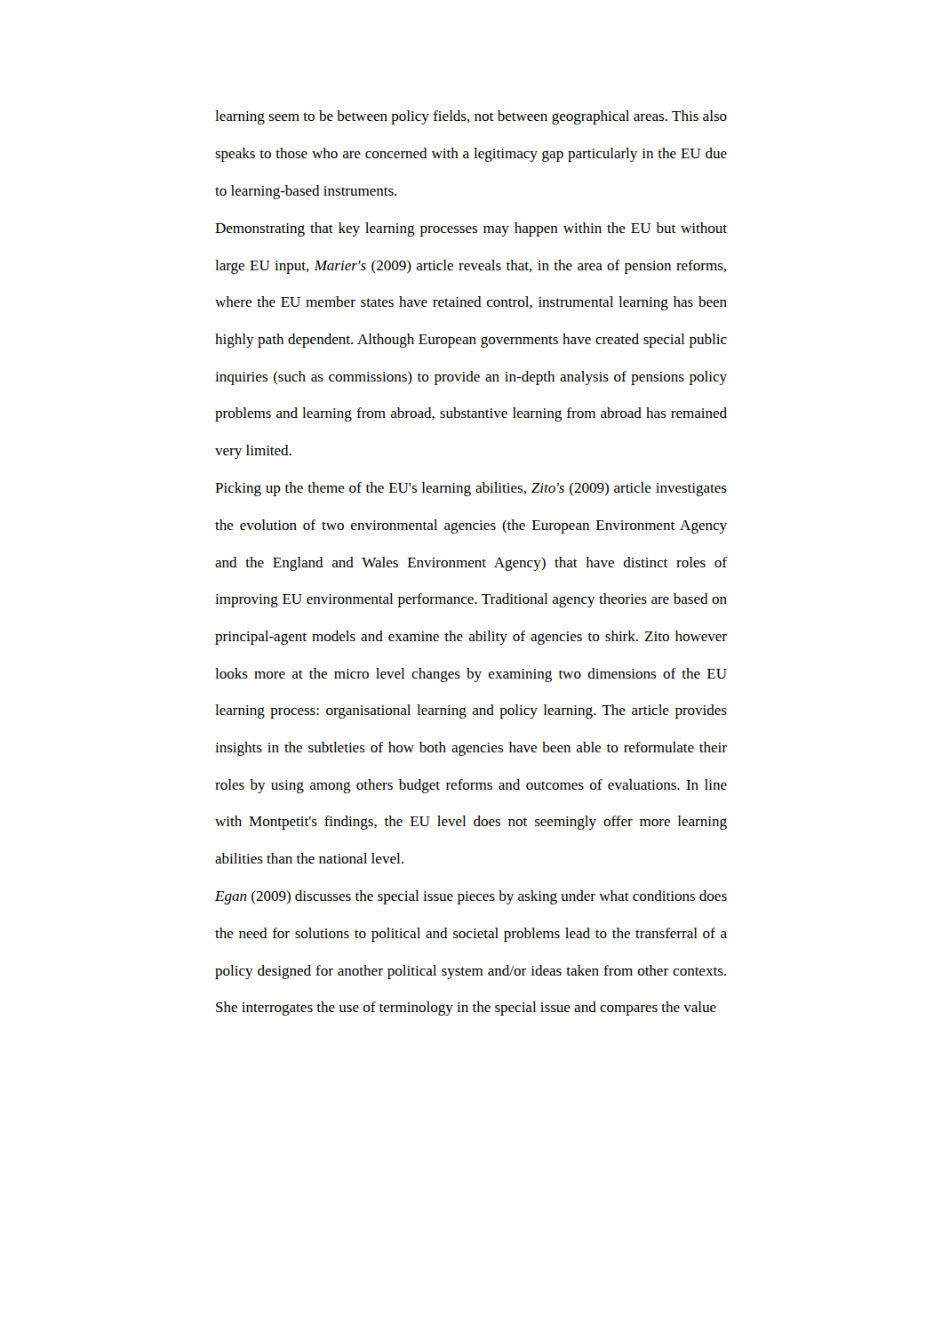learning seem to be between policy fields, not between geographical areas. This also speaks to those who are concerned with a legitimacy gap particularly in the EU due to learning-based instruments.
Demonstrating that key learning processes may happen within the EU but without large EU input, Marier's (2009) article reveals that, in the area of pension reforms, where the EU member states have retained control, instrumental learning has been highly path dependent. Although European governments have created special public inquiries (such as commissions) to provide an in-depth analysis of pensions policy problems and learning from abroad, substantive learning from abroad has remained very limited.
Picking up the theme of the EU's learning abilities, Zito's (2009) article investigates the evolution of two environmental agencies (the European Environment Agency and the England and Wales Environment Agency) that have distinct roles of improving EU environmental performance. Traditional agency theories are based on principal-agent models and examine the ability of agencies to shirk. Zito however looks more at the micro level changes by examining two dimensions of the EU learning process: organisational learning and policy learning. The article provides insights in the subtleties of how both agencies have been able to reformulate their roles by using among others budget reforms and outcomes of evaluations. In line with Montpetit's findings, the EU level does not seemingly offer more learning abilities than the national level.
Egan (2009) discusses the special issue pieces by asking under what conditions does the need for solutions to political and societal problems lead to the transferral of a policy designed for another political system and/or ideas taken from other contexts. She interrogates the use of terminology in the special issue and compares the value